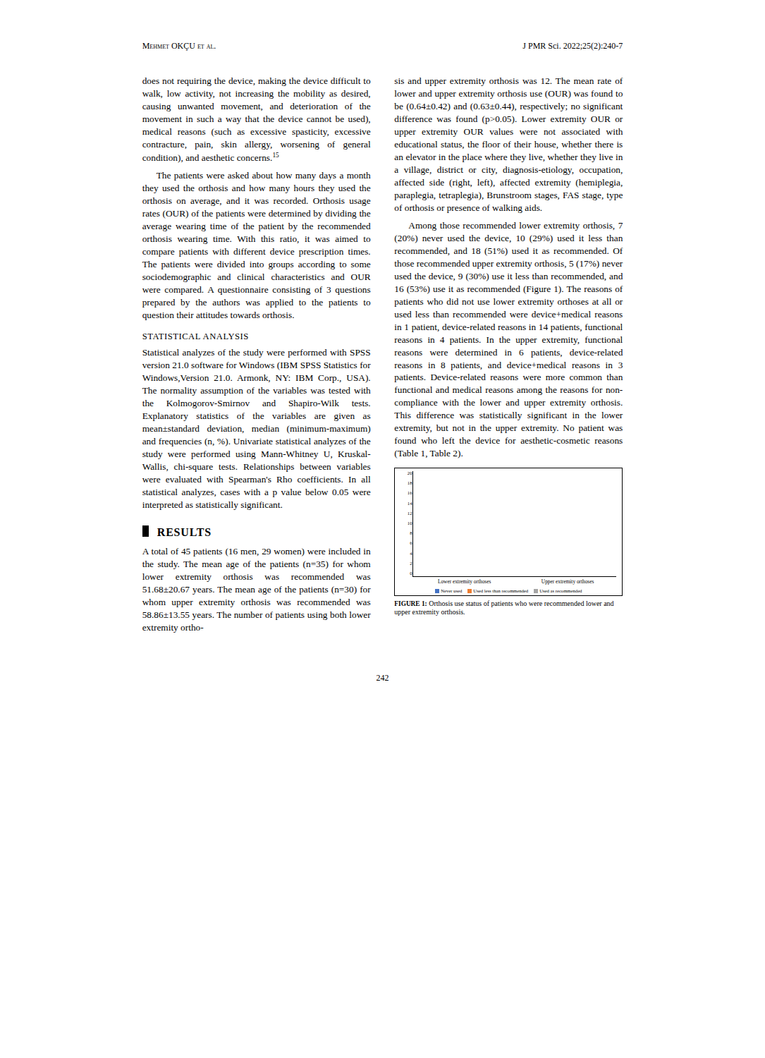Mehmet OKÇU et al.
J PMR Sci. 2022;25(2):240-7
does not requiring the device, making the device difficult to walk, low activity, not increasing the mobility as desired, causing unwanted movement, and deterioration of the movement in such a way that the device cannot be used), medical reasons (such as excessive spasticity, excessive contracture, pain, skin allergy, worsening of general condition), and aesthetic concerns.15
The patients were asked about how many days a month they used the orthosis and how many hours they used the orthosis on average, and it was recorded. Orthosis usage rates (OUR) of the patients were determined by dividing the average wearing time of the patient by the recommended orthosis wearing time. With this ratio, it was aimed to compare patients with different device prescription times. The patients were divided into groups according to some sociodemographic and clinical characteristics and OUR were compared. A questionnaire consisting of 3 questions prepared by the authors was applied to the patients to question their attitudes towards orthosis.
Statistical Analysis
Statistical analyzes of the study were performed with SPSS version 21.0 software for Windows (IBM SPSS Statistics for Windows,Version 21.0. Armonk, NY: IBM Corp., USA). The normality assumption of the variables was tested with the Kolmogorov-Smirnov and Shapiro-Wilk tests. Explanatory statistics of the variables are given as mean±standard deviation, median (minimum-maximum) and frequencies (n, %). Univariate statistical analyzes of the study were performed using Mann-Whitney U, Kruskal-Wallis, chi-square tests. Relationships between variables were evaluated with Spearman's Rho coefficients. In all statistical analyzes, cases with a p value below 0.05 were interpreted as statistically significant.
Results
A total of 45 patients (16 men, 29 women) were included in the study. The mean age of the patients (n=35) for whom lower extremity orthosis was recommended was 51.68±20.67 years. The mean age of the patients (n=30) for whom upper extremity orthosis was recommended was 58.86±13.55 years. The number of patients using both lower extremity ortho-
sis and upper extremity orthosis was 12. The mean rate of lower and upper extremity orthosis use (OUR) was found to be (0.64±0.42) and (0.63±0.44), respectively; no significant difference was found (p>0.05). Lower extremity OUR or upper extremity OUR values were not associated with educational status, the floor of their house, whether there is an elevator in the place where they live, whether they live in a village, district or city, diagnosis-etiology, occupation, affected side (right, left), affected extremity (hemiplegia, paraplegia, tetraplegia), Brunstroom stages, FAS stage, type of orthosis or presence of walking aids.
Among those recommended lower extremity orthosis, 7 (20%) never used the device, 10 (29%) used it less than recommended, and 18 (51%) used it as recommended. Of those recommended upper extremity orthosis, 5 (17%) never used the device, 9 (30%) use it less than recommended, and 16 (53%) use it as recommended (Figure 1). The reasons of patients who did not use lower extremity orthoses at all or used less than recommended were device+medical reasons in 1 patient, device-related reasons in 14 patients, functional reasons in 4 patients. In the upper extremity, functional reasons were determined in 6 patients, device-related reasons in 8 patients, and device+medical reasons in 3 patients. Device-related reasons were more common than functional and medical reasons among the reasons for non-compliance with the lower and upper extremity orthosis. This difference was statistically significant in the lower extremity, but not in the upper extremity. No patient was found who left the device for aesthetic-cosmetic reasons (Table 1, Table 2).
20 18 16 14 12 10 8 6 4 2 0
Lower extremity orthoses Upper extremity orthoses
Never used Used less than recommended Used as recommended
FIGURE 1: Orthosis use status of patients who were recommended lower and upper extremity orthosis.
242